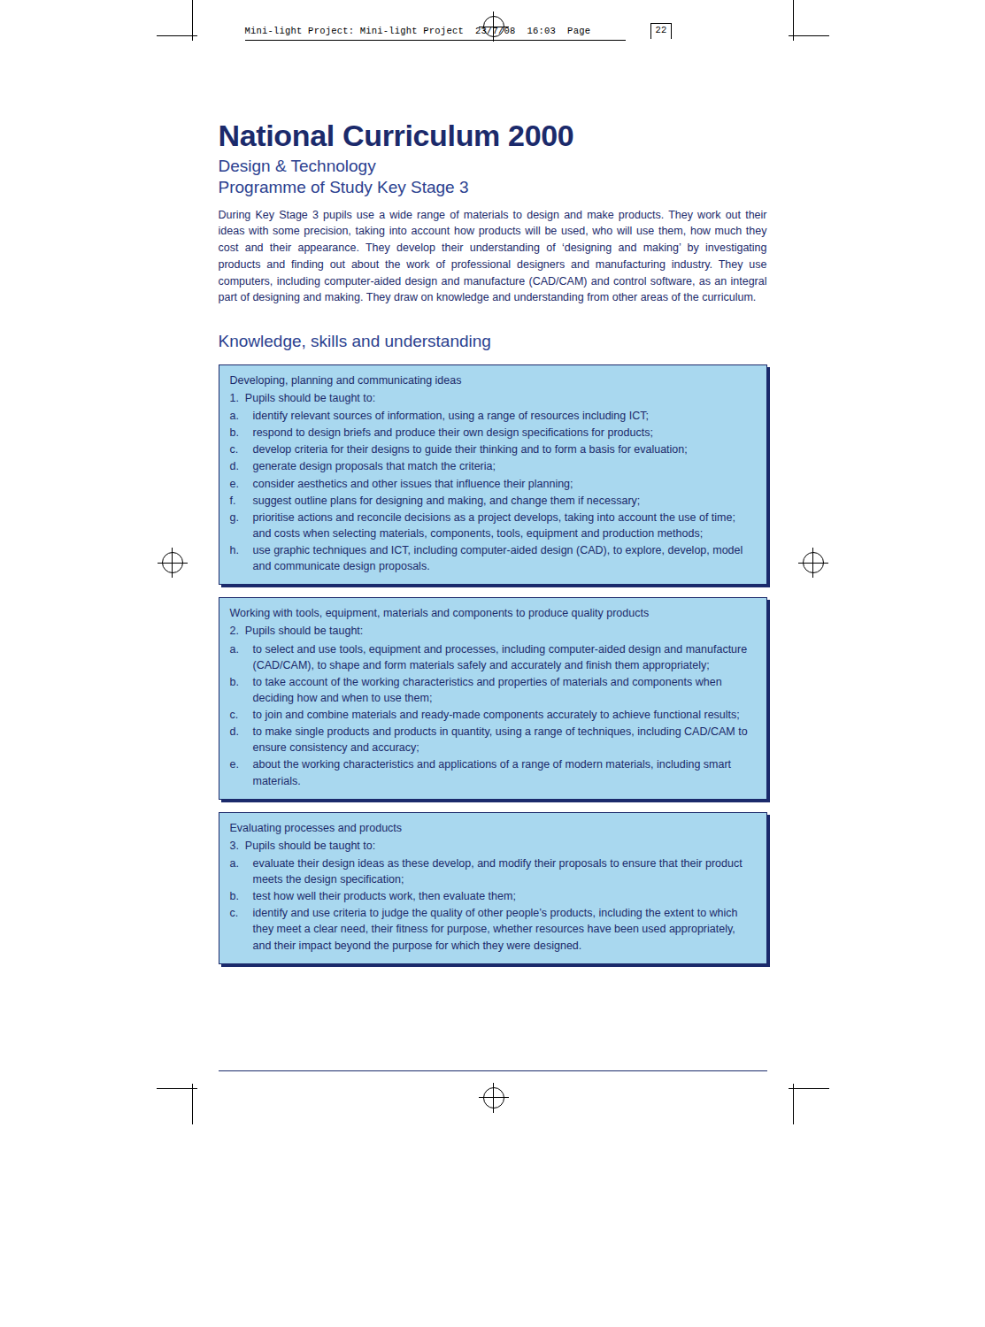Mini-light Project: Mini-light Project 23/7/08 16:03 Page 22
National Curriculum 2000
Design & Technology
Programme of Study Key Stage 3
During Key Stage 3 pupils use a wide range of materials to design and make products. They work out their ideas with some precision, taking into account how products will be used, who will use them, how much they cost and their appearance. They develop their understanding of ‘designing and making’ by investigating products and finding out about the work of professional designers and manufacturing industry. They use computers, including computer-aided design and manufacture (CAD/CAM) and control software, as an integral part of designing and making. They draw on knowledge and understanding from other areas of the curriculum.
Knowledge, skills and understanding
Developing, planning and communicating ideas
1. Pupils should be taught to:
a. identify relevant sources of information, using a range of resources including ICT;
b. respond to design briefs and produce their own design specifications for products;
c. develop criteria for their designs to guide their thinking and to form a basis for evaluation;
d. generate design proposals that match the criteria;
e. consider aesthetics and other issues that influence their planning;
f. suggest outline plans for designing and making, and change them if necessary;
g. prioritise actions and reconcile decisions as a project develops, taking into account the use of time; and costs when selecting materials, components, tools, equipment and production methods;
h. use graphic techniques and ICT, including computer-aided design (CAD), to explore, develop, model and communicate design proposals.
Working with tools, equipment, materials and components to produce quality products
2. Pupils should be taught:
a. to select and use tools, equipment and processes, including computer-aided design and manufacture (CAD/CAM), to shape and form materials safely and accurately and finish them appropriately;
b. to take account of the working characteristics and properties of materials and components when deciding how and when to use them;
c. to join and combine materials and ready-made components accurately to achieve functional results;
d. to make single products and products in quantity, using a range of techniques, including CAD/CAM to ensure consistency and accuracy;
e. about the working characteristics and applications of a range of modern materials, including smart materials.
Evaluating processes and products
3. Pupils should be taught to:
a. evaluate their design ideas as these develop, and modify their proposals to ensure that their product meets the design specification;
b. test how well their products work, then evaluate them;
c. identify and use criteria to judge the quality of other people’s products, including the extent to which they meet a clear need, their fitness for purpose, whether resources have been used appropriately, and their impact beyond the purpose for which they were designed.